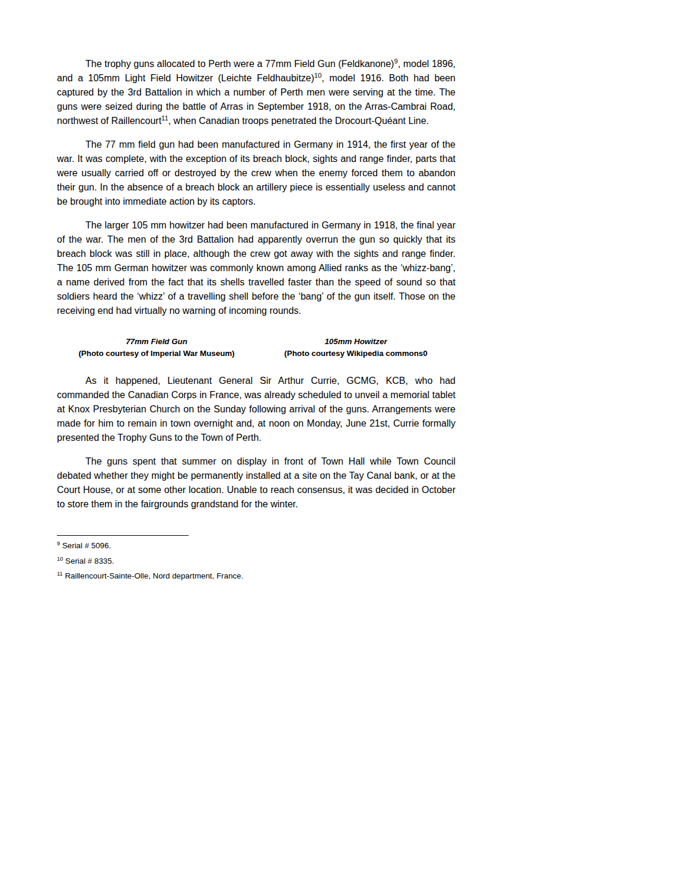The trophy guns allocated to Perth were a 77mm Field Gun (Feldkanone)9, model 1896, and a 105mm Light Field Howitzer (Leichte Feldhaubitze)10, model 1916. Both had been captured by the 3rd Battalion in which a number of Perth men were serving at the time. The guns were seized during the battle of Arras in September 1918, on the Arras-Cambrai Road, northwest of Raillencourt11, when Canadian troops penetrated the Drocourt-Quéant Line.
The 77 mm field gun had been manufactured in Germany in 1914, the first year of the war. It was complete, with the exception of its breach block, sights and range finder, parts that were usually carried off or destroyed by the crew when the enemy forced them to abandon their gun. In the absence of a breach block an artillery piece is essentially useless and cannot be brought into immediate action by its captors.
The larger 105 mm howitzer had been manufactured in Germany in 1918, the final year of the war. The men of the 3rd Battalion had apparently overrun the gun so quickly that its breach block was still in place, although the crew got away with the sights and range finder. The 105 mm German howitzer was commonly known among Allied ranks as the ‘whizz-bang’, a name derived from the fact that its shells travelled faster than the speed of sound so that soldiers heard the ‘whizz’ of a travelling shell before the ‘bang’ of the gun itself. Those on the receiving end had virtually no warning of incoming rounds.
| 77mm Field Gun (Photo courtesy of Imperial War Museum) | 105mm Howitzer (Photo courtesy Wikipedia commons0 |
As it happened, Lieutenant General Sir Arthur Currie, GCMG, KCB, who had commanded the Canadian Corps in France, was already scheduled to unveil a memorial tablet at Knox Presbyterian Church on the Sunday following arrival of the guns. Arrangements were made for him to remain in town overnight and, at noon on Monday, June 21st, Currie formally presented the Trophy Guns to the Town of Perth.
The guns spent that summer on display in front of Town Hall while Town Council debated whether they might be permanently installed at a site on the Tay Canal bank, or at the Court House, or at some other location. Unable to reach consensus, it was decided in October to store them in the fairgrounds grandstand for the winter.
9 Serial # 5096.
10 Serial # 8335.
11 Raillencourt-Sainte-Olle, Nord department, France.